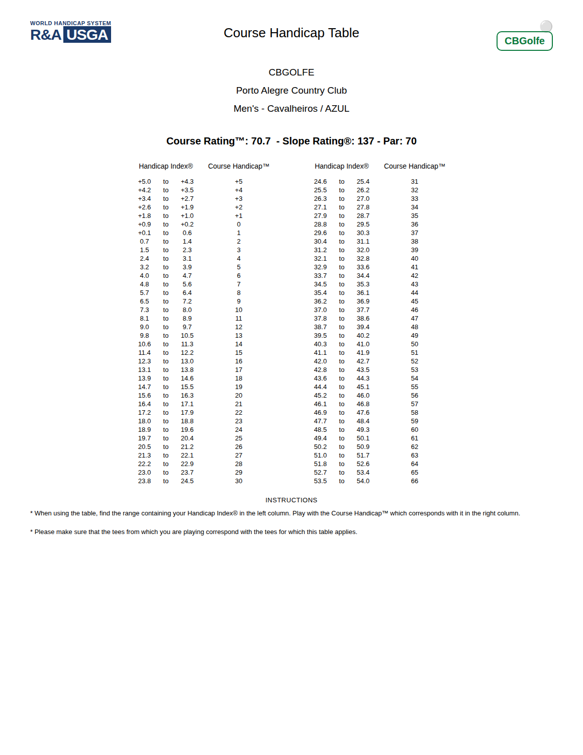WORLD HANDICAP SYSTEM
R&AUSGA
Course Handicap Table
⚪ CB Golfe
CBGOLFE
Porto Alegre Country Club
Men's - Cavalheiros / AZUL
Course Rating™: 70.7 - Slope Rating®: 137 - Par: 70
| Handicap Index® | Course Handicap™ | | Handicap Index® | Course Handicap™ |
| --- | --- | --- | --- | --- |
| +5.0 | to | +4.3 | +5 | | 24.6 | to | 25.4 | 31 |
| +4.2 | to | +3.5 | +4 | | 25.5 | to | 26.2 | 32 |
| +3.4 | to | +2.7 | +3 | | 26.3 | to | 27.0 | 33 |
| +2.6 | to | +1.9 | +2 | | 27.1 | to | 27.8 | 34 |
| +1.8 | to | +1.0 | +1 | | 27.9 | to | 28.7 | 35 |
| +0.9 | to | +0.2 | 0 | | 28.8 | to | 29.5 | 36 |
| +0.1 | to | 0.6 | 1 | | 29.6 | to | 30.3 | 37 |
| 0.7 | to | 1.4 | 2 | | 30.4 | to | 31.1 | 38 |
| 1.5 | to | 2.3 | 3 | | 31.2 | to | 32.0 | 39 |
| 2.4 | to | 3.1 | 4 | | 32.1 | to | 32.8 | 40 |
| 3.2 | to | 3.9 | 5 | | 32.9 | to | 33.6 | 41 |
| 4.0 | to | 4.7 | 6 | | 33.7 | to | 34.4 | 42 |
| 4.8 | to | 5.6 | 7 | | 34.5 | to | 35.3 | 43 |
| 5.7 | to | 6.4 | 8 | | 35.4 | to | 36.1 | 44 |
| 6.5 | to | 7.2 | 9 | | 36.2 | to | 36.9 | 45 |
| 7.3 | to | 8.0 | 10 | | 37.0 | to | 37.7 | 46 |
| 8.1 | to | 8.9 | 11 | | 37.8 | to | 38.6 | 47 |
| 9.0 | to | 9.7 | 12 | | 38.7 | to | 39.4 | 48 |
| 9.8 | to | 10.5 | 13 | | 39.5 | to | 40.2 | 49 |
| 10.6 | to | 11.3 | 14 | | 40.3 | to | 41.0 | 50 |
| 11.4 | to | 12.2 | 15 | | 41.1 | to | 41.9 | 51 |
| 12.3 | to | 13.0 | 16 | | 42.0 | to | 42.7 | 52 |
| 13.1 | to | 13.8 | 17 | | 42.8 | to | 43.5 | 53 |
| 13.9 | to | 14.6 | 18 | | 43.6 | to | 44.3 | 54 |
| 14.7 | to | 15.5 | 19 | | 44.4 | to | 45.1 | 55 |
| 15.6 | to | 16.3 | 20 | | 45.2 | to | 46.0 | 56 |
| 16.4 | to | 17.1 | 21 | | 46.1 | to | 46.8 | 57 |
| 17.2 | to | 17.9 | 22 | | 46.9 | to | 47.6 | 58 |
| 18.0 | to | 18.8 | 23 | | 47.7 | to | 48.4 | 59 |
| 18.9 | to | 19.6 | 24 | | 48.5 | to | 49.3 | 60 |
| 19.7 | to | 20.4 | 25 | | 49.4 | to | 50.1 | 61 |
| 20.5 | to | 21.2 | 26 | | 50.2 | to | 50.9 | 62 |
| 21.3 | to | 22.1 | 27 | | 51.0 | to | 51.7 | 63 |
| 22.2 | to | 22.9 | 28 | | 51.8 | to | 52.6 | 64 |
| 23.0 | to | 23.7 | 29 | | 52.7 | to | 53.4 | 65 |
| 23.8 | to | 24.5 | 30 | | 53.5 | to | 54.0 | 66 |
INSTRUCTIONS
* When using the table, find the range containing your Handicap Index® in the left column. Play with the Course Handicap™ which corresponds with it in the right column.
* Please make sure that the tees from which you are playing correspond with the tees for which this table applies.